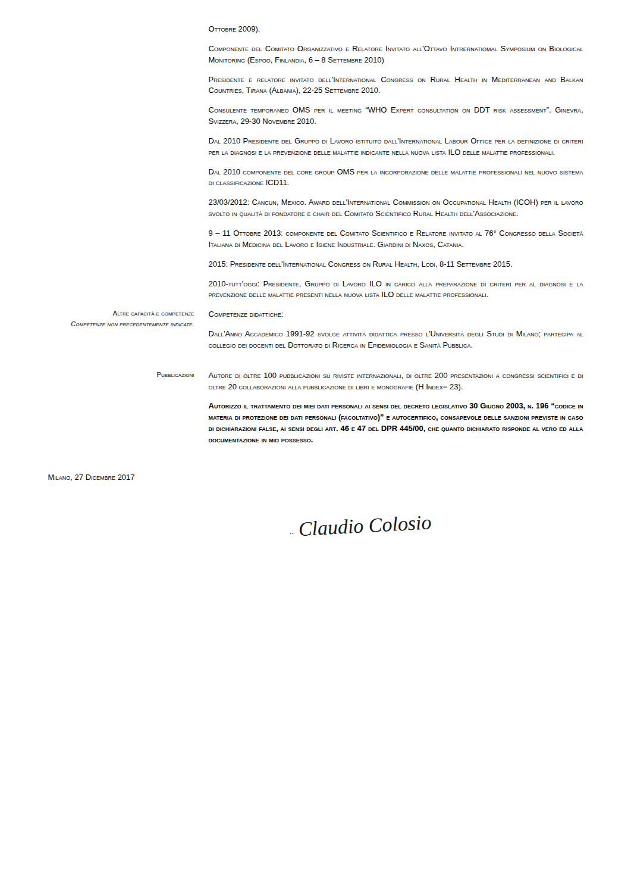Ottobre 2009).
Componente del Comitato Organizzativo e Relatore Invitato all'Ottavo Intrernatiomal Symposium on Biological Monitoring (Espoo, Finlandia, 6 – 8 Settembre 2010)
Presidente e relatore invitato dell'International Congress on Rural Health in Mediterranean and Balkan Countries, Tirana (Albania), 22-25 Settembre 2010.
Consulente temporaneo OMS per il meeting “WHO Expert consultation on DDT risk assessment”. Ginevra, Svizzera, 29-30 Novembre 2010.
Dal 2010 Presidente del Gruppo di Lavoro istituito dall'International Labour Office per la definizione di criteri per la diagnosi e la prevenzione delle malattie indicante nella nuova lista ILO delle malattie professionali.
Dal 2010 componente del core group OMS per la incorporazione delle malattie professionali nel nuovo sistema di classificazione ICD11.
23/03/2012: Cancun, Mexico. Award dell'International Commission on Occupational Health (ICOH) per il lavoro svolto in qualità di fondatore e chair del Comitato Scientifico Rural Health dell'Associazione.
9 – 11 Ottobre 2013: componente del Comitato Scientifico e Relatore invitato al 76° Congresso della Società Italiana di Medicina del Lavoro e Igiene Industriale. Giardini di Naxos, Catania.
2015: Presidente dell'International Congress on Rural Health, Lodi, 8-11 Settembre 2015.
2010-tutt'oggi: Presidente, Gruppo di Lavoro ILO in carico alla preparazione di criteri per al diagnosi e la prevenzione delle malattie presenti nella nuova lista ILO delle malattie professionali.
Altre capacità e competenze
Competenze non precedentemente indicate.
Competenze didattiche:
Dall'Anno Accademico 1991-92 svolge attività didattica presso l'Università degli Studi di Milano; partecipa al collegio dei docenti del Dottorato di Ricerca in Epidemiologia e Sanità Pubblica.
Pubblicazioni
Autore di oltre 100 pubblicazioni su riviste internazionali, di oltre 200 presentazioni a congressi scientifici e di oltre 20 collaborazioni alla pubblicazione di libri e monografie (H Index= 23).
Autorizzo il trattamento dei miei dati personali ai sensi del decreto legislativo 30 Giugno 2003, n. 196 “codice in materia di protezione dei dati personali (facoltativo)” e autocertifico, consapevole delle sanzioni previste in caso di dichiarazioni false, ai sensi degli art. 46 e 47 del DPR 445/00, che quanto dichiarato risponde al vero ed alla documentazione in mio possesso.
Milano, 27 Dicembre 2017
.. Claudio Colosio